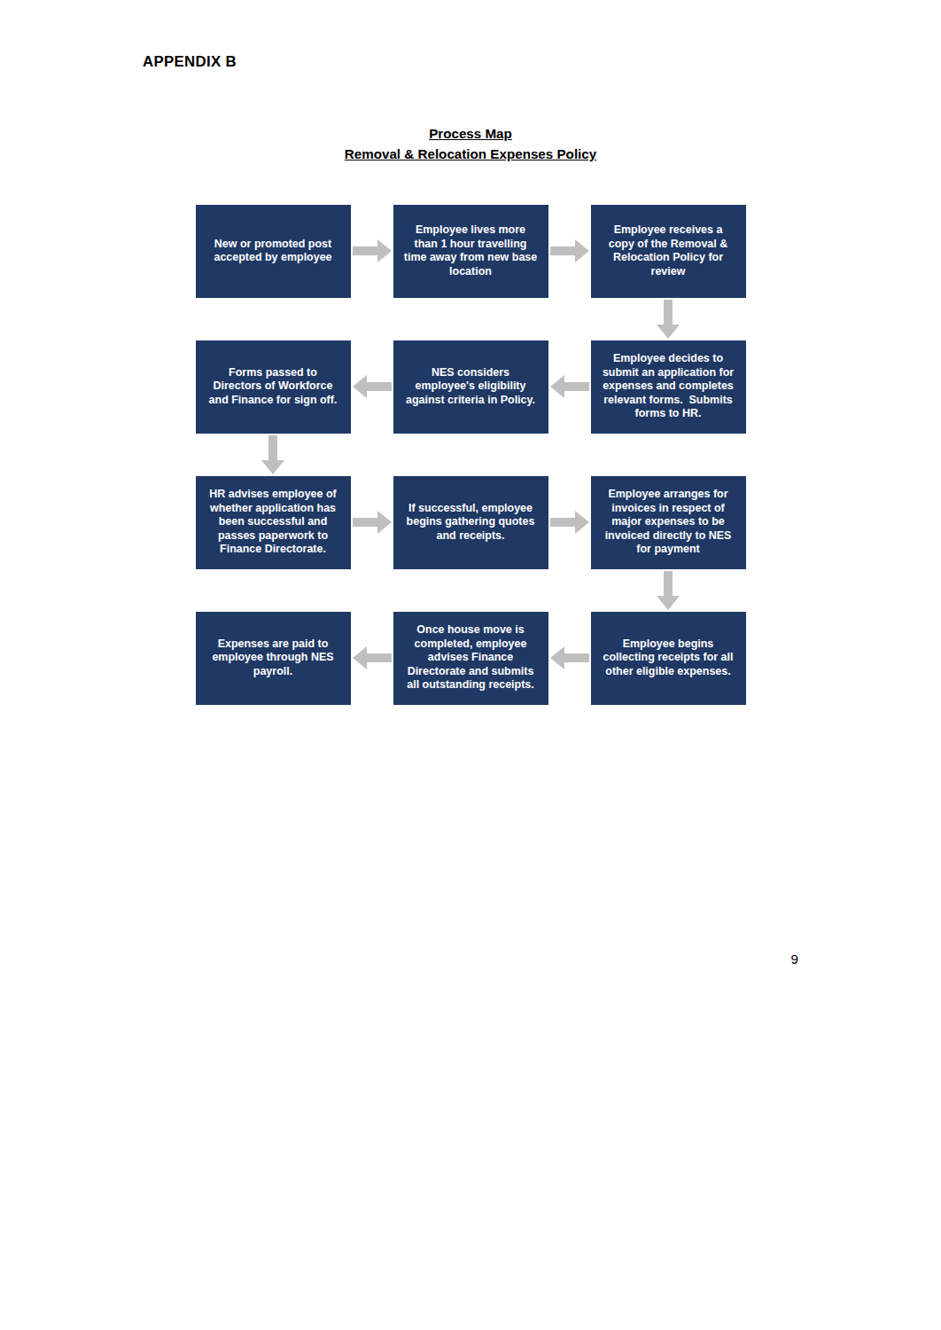APPENDIX B
Process Map Removal & Relocation Expenses Policy
New or promoted post accepted by employee
Employee lives more than 1 hour travelling time away from new base location
Employee receives a copy of the Removal & Relocation Policy for review
Forms passed to Directors of Workforce and Finance for sign off.
NES considers employee's eligibility against criteria in Policy.
Employee decides to submit an application for expenses and completes relevant forms. Submits forms to HR.
HR advises employee of whether application has been successful and passes paperwork to Finance Directorate.
If successful, employee begins gathering quotes and receipts.
Employee arranges for invoices in respect of major expenses to be invoiced directly to NES for payment
Expenses are paid to employee through NES payroll.
Once house move is completed, employee advises Finance Directorate and submits all outstanding receipts.
Employee begins collecting receipts for all other eligible expenses.
9